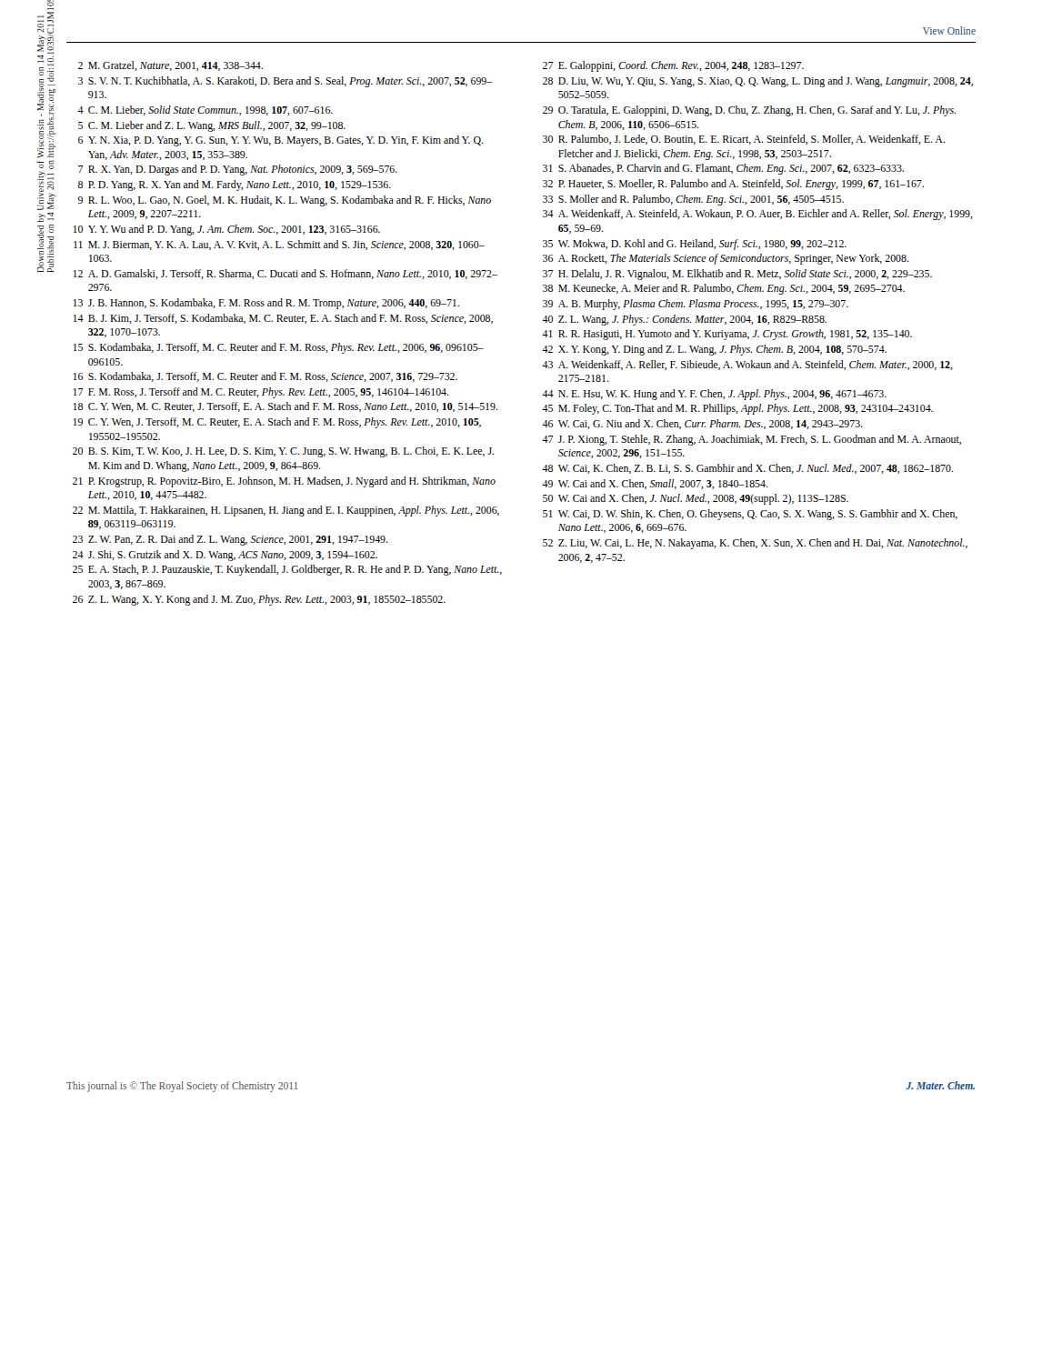View Online
Downloaded by University of Wisconsin - Madison on 14 May 2011
Published on 14 May 2011 on http://pubs.rsc.org | doi:10.1039/C1JM10918A
2 M. Gratzel, Nature, 2001, 414, 338–344.
3 S. V. N. T. Kuchibhatla, A. S. Karakoti, D. Bera and S. Seal, Prog. Mater. Sci., 2007, 52, 699–913.
4 C. M. Lieber, Solid State Commun., 1998, 107, 607–616.
5 C. M. Lieber and Z. L. Wang, MRS Bull., 2007, 32, 99–108.
6 Y. N. Xia, P. D. Yang, Y. G. Sun, Y. Y. Wu, B. Mayers, B. Gates, Y. D. Yin, F. Kim and Y. Q. Yan, Adv. Mater., 2003, 15, 353–389.
7 R. X. Yan, D. Dargas and P. D. Yang, Nat. Photonics, 2009, 3, 569–576.
8 P. D. Yang, R. X. Yan and M. Fardy, Nano Lett., 2010, 10, 1529–1536.
9 R. L. Woo, L. Gao, N. Goel, M. K. Hudait, K. L. Wang, S. Kodambaka and R. F. Hicks, Nano Lett., 2009, 9, 2207–2211.
10 Y. Y. Wu and P. D. Yang, J. Am. Chem. Soc., 2001, 123, 3165–3166.
11 M. J. Bierman, Y. K. A. Lau, A. V. Kvit, A. L. Schmitt and S. Jin, Science, 2008, 320, 1060–1063.
12 A. D. Gamalski, J. Tersoff, R. Sharma, C. Ducati and S. Hofmann, Nano Lett., 2010, 10, 2972–2976.
13 J. B. Hannon, S. Kodambaka, F. M. Ross and R. M. Tromp, Nature, 2006, 440, 69–71.
14 B. J. Kim, J. Tersoff, S. Kodambaka, M. C. Reuter, E. A. Stach and F. M. Ross, Science, 2008, 322, 1070–1073.
15 S. Kodambaka, J. Tersoff, M. C. Reuter and F. M. Ross, Phys. Rev. Lett., 2006, 96, 096105–096105.
16 S. Kodambaka, J. Tersoff, M. C. Reuter and F. M. Ross, Science, 2007, 316, 729–732.
17 F. M. Ross, J. Tersoff and M. C. Reuter, Phys. Rev. Lett., 2005, 95, 146104–146104.
18 C. Y. Wen, M. C. Reuter, J. Tersoff, E. A. Stach and F. M. Ross, Nano Lett., 2010, 10, 514–519.
19 C. Y. Wen, J. Tersoff, M. C. Reuter, E. A. Stach and F. M. Ross, Phys. Rev. Lett., 2010, 105, 195502–195502.
20 B. S. Kim, T. W. Koo, J. H. Lee, D. S. Kim, Y. C. Jung, S. W. Hwang, B. L. Choi, E. K. Lee, J. M. Kim and D. Whang, Nano Lett., 2009, 9, 864–869.
21 P. Krogstrup, R. Popovitz-Biro, E. Johnson, M. H. Madsen, J. Nygard and H. Shtrikman, Nano Lett., 2010, 10, 4475–4482.
22 M. Mattila, T. Hakkarainen, H. Lipsanen, H. Jiang and E. I. Kauppinen, Appl. Phys. Lett., 2006, 89, 063119–063119.
23 Z. W. Pan, Z. R. Dai and Z. L. Wang, Science, 2001, 291, 1947–1949.
24 J. Shi, S. Grutzik and X. D. Wang, ACS Nano, 2009, 3, 1594–1602.
25 E. A. Stach, P. J. Pauzauskie, T. Kuykendall, J. Goldberger, R. R. He and P. D. Yang, Nano Lett., 2003, 3, 867–869.
26 Z. L. Wang, X. Y. Kong and J. M. Zuo, Phys. Rev. Lett., 2003, 91, 185502–185502.
27 E. Galoppini, Coord. Chem. Rev., 2004, 248, 1283–1297.
28 D. Liu, W. Wu, Y. Qiu, S. Yang, S. Xiao, Q. Q. Wang, L. Ding and J. Wang, Langmuir, 2008, 24, 5052–5059.
29 O. Taratula, E. Galoppini, D. Wang, D. Chu, Z. Zhang, H. Chen, G. Saraf and Y. Lu, J. Phys. Chem. B, 2006, 110, 6506–6515.
30 R. Palumbo, J. Lede, O. Boutin, E. E. Ricart, A. Steinfeld, S. Moller, A. Weidenkaff, E. A. Fletcher and J. Bielicki, Chem. Eng. Sci., 1998, 53, 2503–2517.
31 S. Abanades, P. Charvin and G. Flamant, Chem. Eng. Sci., 2007, 62, 6323–6333.
32 P. Haueter, S. Moeller, R. Palumbo and A. Steinfeld, Sol. Energy, 1999, 67, 161–167.
33 S. Moller and R. Palumbo, Chem. Eng. Sci., 2001, 56, 4505–4515.
34 A. Weidenkaff, A. Steinfeld, A. Wokaun, P. O. Auer, B. Eichler and A. Reller, Sol. Energy, 1999, 65, 59–69.
35 W. Mokwa, D. Kohl and G. Heiland, Surf. Sci., 1980, 99, 202–212.
36 A. Rockett, The Materials Science of Semiconductors, Springer, New York, 2008.
37 H. Delalu, J. R. Vignalou, M. Elkhatib and R. Metz, Solid State Sci., 2000, 2, 229–235.
38 M. Keunecke, A. Meier and R. Palumbo, Chem. Eng. Sci., 2004, 59, 2695–2704.
39 A. B. Murphy, Plasma Chem. Plasma Process., 1995, 15, 279–307.
40 Z. L. Wang, J. Phys.: Condens. Matter, 2004, 16, R829–R858.
41 R. R. Hasiguti, H. Yumoto and Y. Kuriyama, J. Cryst. Growth, 1981, 52, 135–140.
42 X. Y. Kong, Y. Ding and Z. L. Wang, J. Phys. Chem. B, 2004, 108, 570–574.
43 A. Weidenkaff, A. Reller, F. Sibieude, A. Wokaun and A. Steinfeld, Chem. Mater., 2000, 12, 2175–2181.
44 N. E. Hsu, W. K. Hung and Y. F. Chen, J. Appl. Phys., 2004, 96, 4671–4673.
45 M. Foley, C. Ton-That and M. R. Phillips, Appl. Phys. Lett., 2008, 93, 243104–243104.
46 W. Cai, G. Niu and X. Chen, Curr. Pharm. Des., 2008, 14, 2943–2973.
47 J. P. Xiong, T. Stehle, R. Zhang, A. Joachimiak, M. Frech, S. L. Goodman and M. A. Arnaout, Science, 2002, 296, 151–155.
48 W. Cai, K. Chen, Z. B. Li, S. S. Gambhir and X. Chen, J. Nucl. Med., 2007, 48, 1862–1870.
49 W. Cai and X. Chen, Small, 2007, 3, 1840–1854.
50 W. Cai and X. Chen, J. Nucl. Med., 2008, 49(suppl. 2), 113S–128S.
51 W. Cai, D. W. Shin, K. Chen, O. Gheysens, Q. Cao, S. X. Wang, S. S. Gambhir and X. Chen, Nano Lett., 2006, 6, 669–676.
52 Z. Liu, W. Cai, L. He, N. Nakayama, K. Chen, X. Sun, X. Chen and H. Dai, Nat. Nanotechnol., 2006, 2, 47–52.
This journal is © The Royal Society of Chemistry 2011
J. Mater. Chem.